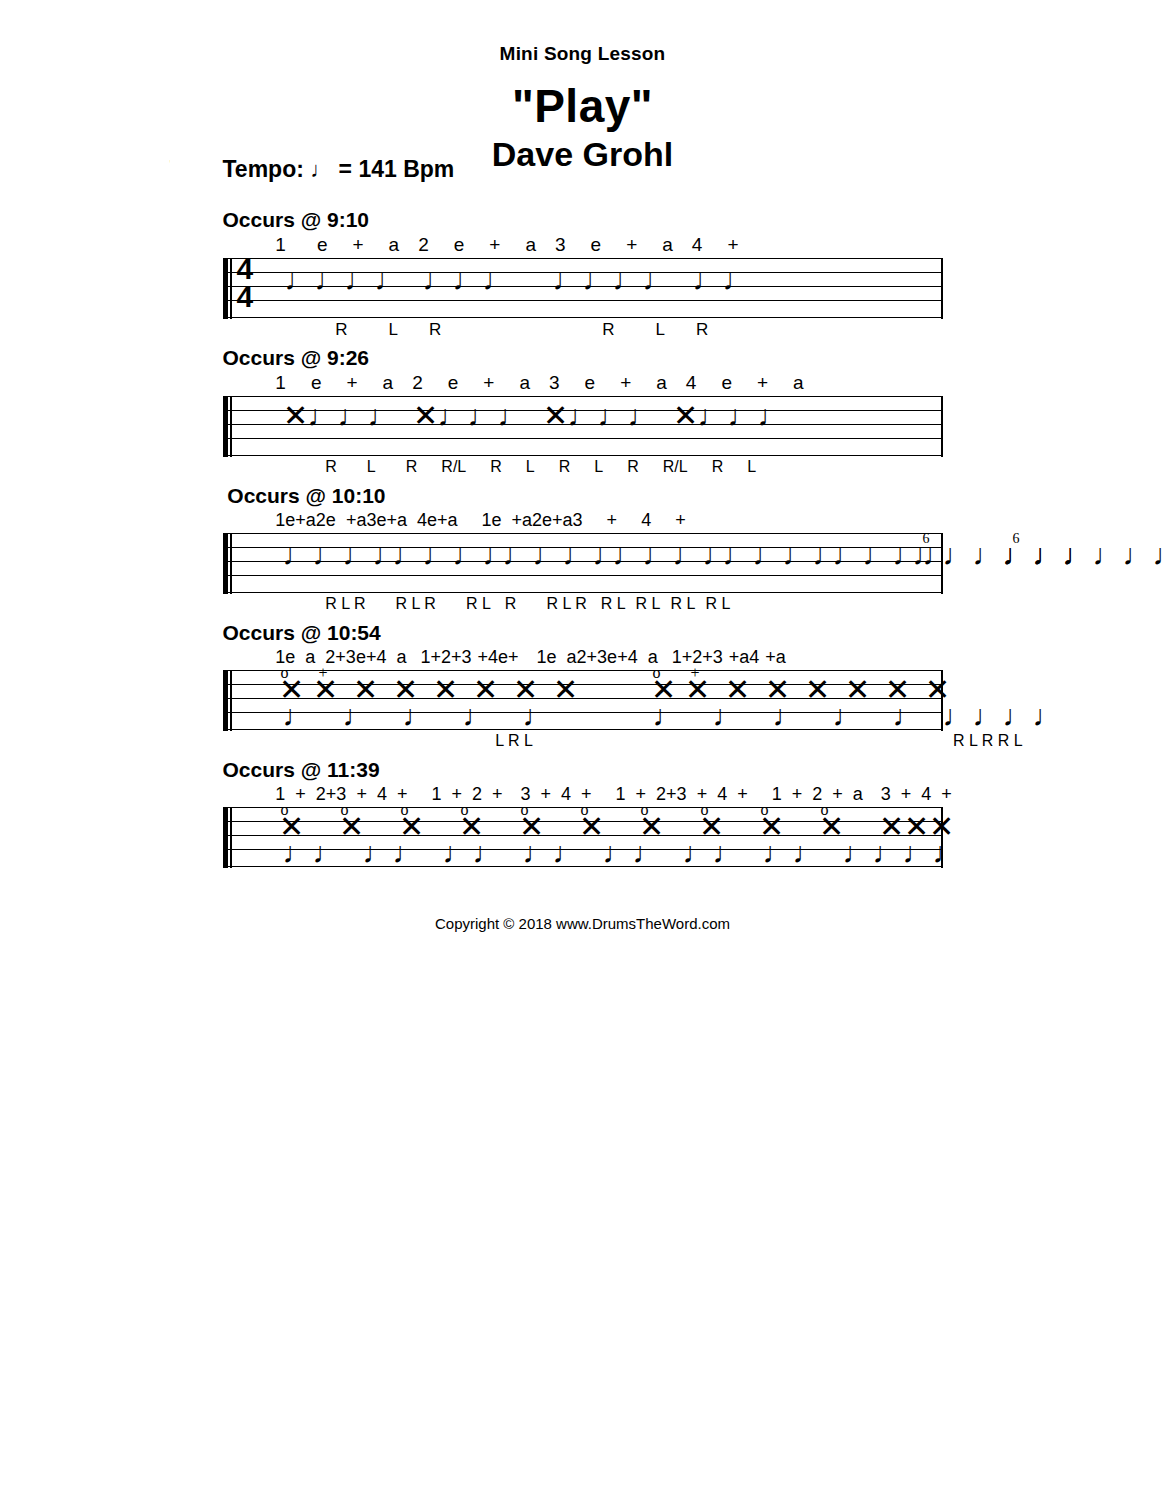Mini Song Lesson
"Play"
Dave Grohl
Tempo: ♩ = 141 Bpm
Occurs @ 9:10
1 e + a 2 e + a 3 e + a 4 +
44
♩♩♩♩ ♩♩♩ ♩♩♩♩ ♩♩
R L R R L R
Occurs @ 9:26
1 e + a 2 e + a 3 e + a 4 e + a
✕♩♩♩ ✕♩♩♩ ✕♩♩♩ ✕♩♩♩
R L R R/L R L R L R R/L R L
Occurs @ 10:10
1e+a2e +a3e+a 4e+a 1e +a2e+a3 + 4 +
♩♩♩♩ ♩♩♩♩ ♩♩♩♩ ♩♩♩♩ ♩♩♩♩ ♩♩♩♩ 6 ♩♩♩♩♩♩ 6 ♩♩♩♩♩♩
R L R R L R R L R R L R R L R L R L R L
Occurs @ 10:54
1e a 2+3e+4 a 1+2+3 +4e+ 1e a2+3e+4 a 1+2+3 +a4 +a
o + ✕ ✕ ✕ ✕ ✕ ✕ ✕ ✕ o + ✕ ✕ ✕ ✕ ✕ ✕ ✕ ✕ ♩ ♩ ♩ ♩ ♩ ♩ ♩ ♩ ♩ ♩ ♩♩♩♩
L R L R L R R L
Occurs @ 11:39
1 + 2+3 + 4 + 1 + 2 + 3 + 4 + 1 + 2+3 + 4 + 1 + 2 + a 3 + 4 +
o o o o o o o o o o ✕ ✕ ✕ ✕ ✕ ✕ ✕ ✕ ✕ ✕ ✕✕✕ ♩♩ ♩♩ ♩♩ ♩♩ ♩♩ ♩♩ ♩♩ ♩♩♩♩
Copyright © 2018 www.DrumsTheWord.com